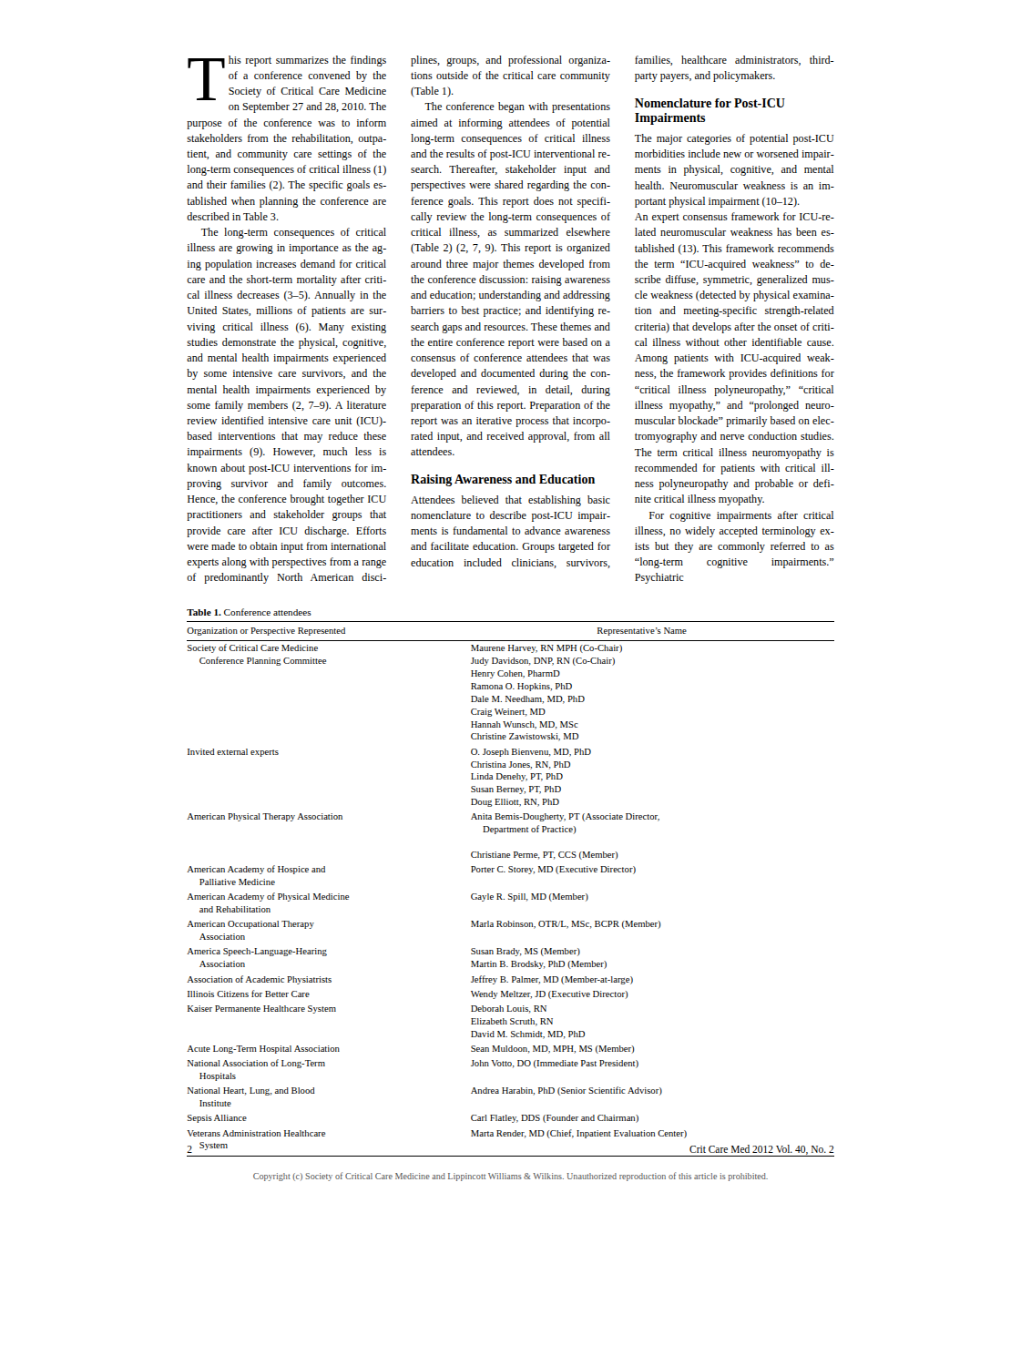This report summarizes the findings of a conference convened by the Society of Critical Care Medicine on September 27 and 28, 2010. The purpose of the conference was to inform stakeholders from the rehabilitation, outpatient, and community care settings of the long-term consequences of critical illness (1) and their families (2). The specific goals established when planning the conference are described in Table 3.
The long-term consequences of critical illness are growing in importance as the aging population increases demand for critical care and the short-term mortality after critical illness decreases (3–5). Annually in the United States, millions of patients are surviving critical illness (6). Many existing studies demonstrate the physical, cognitive, and mental health impairments experienced by some intensive care survivors, and the mental health impairments experienced by some family members (2, 7–9). A literature review identified intensive care unit (ICU)-based interventions that may reduce these impairments (9). However, much less is known about post-ICU interventions for improving survivor and family outcomes. Hence, the conference brought together ICU practitioners and stakeholder groups that provide care after ICU discharge. Efforts were made to obtain input from international experts along with perspectives from a range of predominantly North American disciplines, groups, and professional organizations outside of the critical care community (Table 1).
The conference began with presentations aimed at informing attendees of potential long-term consequences of critical illness and the results of post-ICU interventional research. Thereafter, stakeholder input and perspectives were shared regarding the conference goals. This report does not specifically review the long-term consequences of critical illness, as summarized elsewhere (Table 2) (2, 7, 9). This report is organized around three major themes developed from the conference discussion: raising awareness and education; understanding and addressing barriers to best practice; and identifying research gaps and resources. These themes and the entire conference report were based on a consensus of conference attendees that was developed and documented during the conference and reviewed, in detail, during preparation of this report. Preparation of the report was an iterative process that incorporated input, and received approval, from all attendees.
Raising Awareness and Education
Attendees believed that establishing basic nomenclature to describe post-ICU impairments is fundamental to advance awareness and facilitate education. Groups targeted for education included clinicians, survivors, families, healthcare administrators, third-party payers, and policymakers.
Nomenclature for Post-ICU Impairments
The major categories of potential post-ICU morbidities include new or worsened impairments in physical, cognitive, and mental health. Neuromuscular weakness is an important physical impairment (10–12).
An expert consensus framework for ICU-related neuromuscular weakness has been established (13). This framework recommends the term “ICU-acquired weakness” to describe diffuse, symmetric, generalized muscle weakness (detected by physical examination and meeting-specific strength-related criteria) that develops after the onset of critical illness without other identifiable cause. Among patients with ICU-acquired weakness, the framework provides definitions for “critical illness polyneuropathy,” “critical illness myopathy,” and “prolonged neuromuscular blockade” primarily based on electromyography and nerve conduction studies. The term critical illness neuromyopathy is recommended for patients with critical illness polyneuropathy and probable or definite critical illness myopathy.
For cognitive impairments after critical illness, no widely accepted terminology exists but they are commonly referred to as “long-term cognitive impairments.” Psychiatric
Table 1. Conference attendees
| Organization or Perspective Represented | Representative’s Name |
| --- | --- |
| Society of Critical Care Medicine Conference Planning Committee | Maurene Harvey, RN MPH (Co-Chair) Judy Davidson, DNP, RN (Co-Chair) Henry Cohen, PharmD Ramona O. Hopkins, PhD Dale M. Needham, MD, PhD Craig Weinert, MD Hannah Wunsch, MD, MSc Christine Zawistowski, MD |
| Invited external experts | O. Joseph Bienvenu, MD, PhD Christina Jones, RN, PhD Linda Denehy, PT, PhD Susan Berney, PT, PhD Doug Elliott, RN, PhD |
| American Physical Therapy Association | Anita Bemis-Dougherty, PT (Associate Director, Department of Practice) Christiane Perme, PT, CCS (Member) |
| American Academy of Hospice and Palliative Medicine | Porter C. Storey, MD (Executive Director) |
| American Academy of Physical Medicine and Rehabilitation | Gayle R. Spill, MD (Member) |
| American Occupational Therapy Association | Marla Robinson, OTR/L, MSc, BCPR (Member) |
| America Speech-Language-Hearing Association | Susan Brady, MS (Member) Martin B. Brodsky, PhD (Member) |
| Association of Academic Physiatrists | Jeffrey B. Palmer, MD (Member-at-large) |
| Illinois Citizens for Better Care | Wendy Meltzer, JD (Executive Director) |
| Kaiser Permanente Healthcare System | Deborah Louis, RN Elizabeth Scruth, RN David M. Schmidt, MD, PhD |
| Acute Long-Term Hospital Association | Sean Muldoon, MD, MPH, MS (Member) |
| National Association of Long-Term Hospitals | John Votto, DO (Immediate Past President) |
| National Heart, Lung, and Blood Institute | Andrea Harabin, PhD (Senior Scientific Advisor) |
| Sepsis Alliance | Carl Flatley, DDS (Founder and Chairman) |
| Veterans Administration Healthcare System | Marta Render, MD (Chief, Inpatient Evaluation Center) |
2
Crit Care Med 2012 Vol. 40, No. 2
Copyright (c) Society of Critical Care Medicine and Lippincott Williams & Wilkins. Unauthorized reproduction of this article is prohibited.